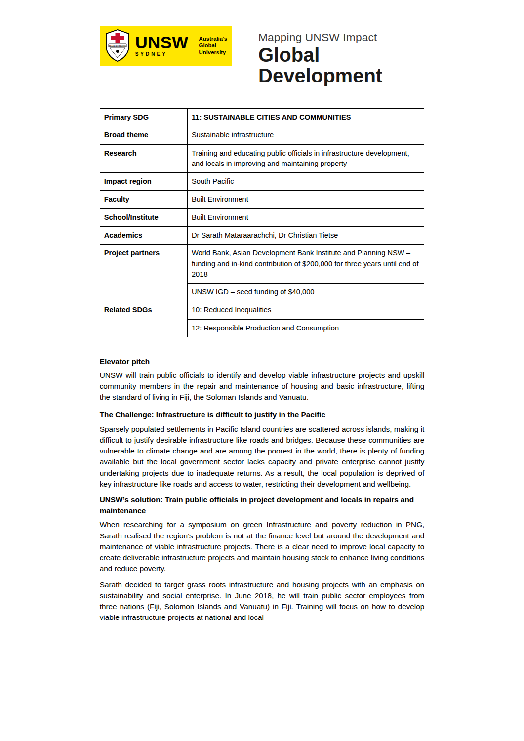MANU ET MENTE
UNSW SYDNEY
Australia’s
Global
University
Mapping UNSW Impact
Global Development
| Primary SDG | 11: Sustainable Cities and Communities |
| Broad theme | Sustainable infrastructure |
| Research | Training and educating public officials in infrastructure development, and locals in improving and maintaining property |
| Impact region | South Pacific |
| Faculty | Built Environment |
| School/Institute | Built Environment |
| Academics | Dr Sarath Mataraarachchi, Dr Christian Tietse |
| Project partners | World Bank, Asian Development Bank Institute and Planning NSW – funding and in-kind contribution of $200,000 for three years until end of 2018 |
| UNSW IGD – seed funding of $40,000 |
| Related SDGs | 10: Reduced Inequalities |
| 12: Responsible Production and Consumption |
Elevator pitch
UNSW will train public officials to identify and develop viable infrastructure projects and upskill community members in the repair and maintenance of housing and basic infrastructure, lifting the standard of living in Fiji, the Soloman Islands and Vanuatu.
The Challenge: Infrastructure is difficult to justify in the Pacific
Sparsely populated settlements in Pacific Island countries are scattered across islands, making it difficult to justify desirable infrastructure like roads and bridges. Because these communities are vulnerable to climate change and are among the poorest in the world, there is plenty of funding available but the local government sector lacks capacity and private enterprise cannot justify undertaking projects due to inadequate returns. As a result, the local population is deprived of key infrastructure like roads and access to water, restricting their development and wellbeing.
UNSW’s solution: Train public officials in project development and locals in repairs and maintenance
When researching for a symposium on green Infrastructure and poverty reduction in PNG, Sarath realised the region’s problem is not at the finance level but around the development and maintenance of viable infrastructure projects. There is a clear need to improve local capacity to create deliverable infrastructure projects and maintain housing stock to enhance living conditions and reduce poverty.
Sarath decided to target grass roots infrastructure and housing projects with an emphasis on sustainability and social enterprise. In June 2018, he will train public sector employees from three nations (Fiji, Solomon Islands and Vanuatu) in Fiji. Training will focus on how to develop viable infrastructure projects at national and local